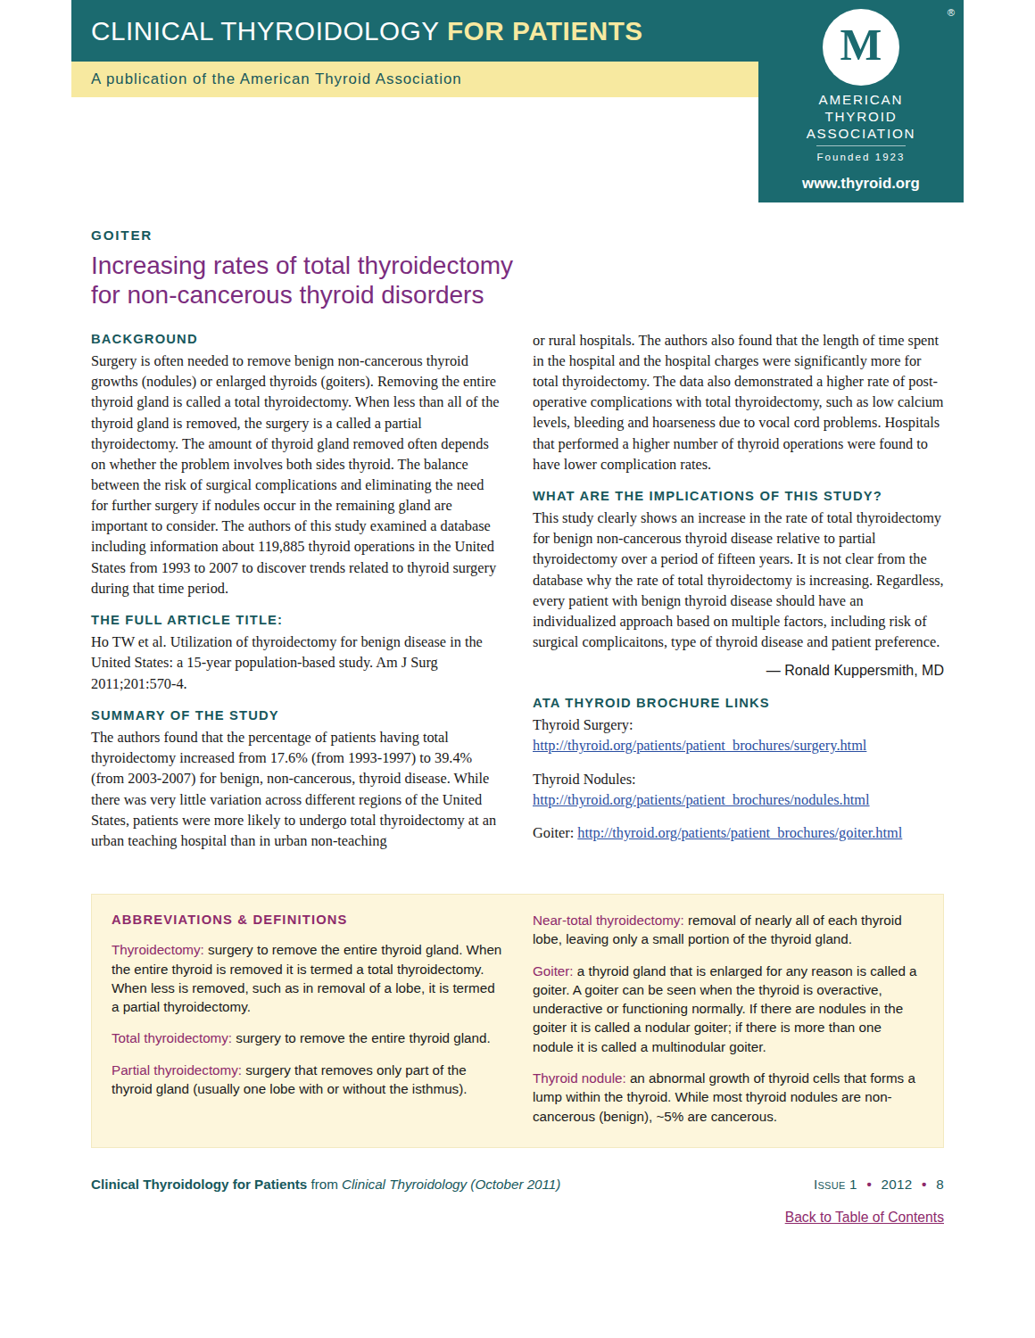Clinical Thyroidology for Patients
A publication of the American Thyroid Association
®
M
American
Thyroid
Association
Founded 1923
www.thyroid.org
Goiter
Increasing rates of total thyroidectomy
for non-cancerous thyroid disorders
Background
Surgery is often needed to remove benign non-cancerous thyroid growths (nodules) or enlarged thyroids (goiters). Removing the entire thyroid gland is called a total thyroidectomy. When less than all of the thyroid gland is removed, the surgery is a called a partial thyroidectomy. The amount of thyroid gland removed often depends on whether the problem involves both sides thyroid. The balance between the risk of surgical complications and eliminating the need for further surgery if nodules occur in the remaining gland are important to consider. The authors of this study examined a database including information about 119,885 thyroid operations in the United States from 1993 to 2007 to discover trends related to thyroid surgery during that time period.
The full article title:
Ho TW et al. Utilization of thyroidectomy for benign disease in the United States: a 15-year population-based study. Am J Surg 2011;201:570-4.
Summary of the study
The authors found that the percentage of patients having total thyroidectomy increased from 17.6% (from 1993-1997) to 39.4% (from 2003-2007) for benign, non-cancerous, thyroid disease. While there was very little variation across different regions of the United States, patients were more likely to undergo total thyroidectomy at an urban teaching hospital than in urban non-teaching
or rural hospitals. The authors also found that the length of time spent in the hospital and the hospital charges were significantly more for total thyroidectomy. The data also demonstrated a higher rate of post-operative complications with total thyroidectomy, such as low calcium levels, bleeding and hoarseness due to vocal cord problems. Hospitals that performed a higher number of thyroid operations were found to have lower complication rates.
What are the implications of this study?
This study clearly shows an increase in the rate of total thyroidectomy for benign non-cancerous thyroid disease relative to partial thyroidectomy over a period of fifteen years. It is not clear from the database why the rate of total thyroidectomy is increasing. Regardless, every patient with benign thyroid disease should have an individualized approach based on multiple factors, including risk of surgical complicaitons, type of thyroid disease and patient preference.
— Ronald Kuppersmith, MD
ATA Thyroid Brochure Links
Thyroid Surgery: http://thyroid.org/patients/patient_brochures/surgery.html
Thyroid Nodules: http://thyroid.org/patients/patient_brochures/nodules.html
Goiter: http://thyroid.org/patients/patient_brochures/goiter.html
Abbreviations & Definitions
Thyroidectomy: surgery to remove the entire thyroid gland. When the entire thyroid is removed it is termed a total thyroidectomy. When less is removed, such as in removal of a lobe, it is termed a partial thyroidectomy.
Total thyroidectomy: surgery to remove the entire thyroid gland.
Partial thyroidectomy: surgery that removes only part of the thyroid gland (usually one lobe with or without the isthmus).
Near-total thyroidectomy: removal of nearly all of each thyroid lobe, leaving only a small portion of the thyroid gland.
Goiter: a thyroid gland that is enlarged for any reason is called a goiter. A goiter can be seen when the thyroid is overactive, underactive or functioning normally. If there are nodules in the goiter it is called a nodular goiter; if there is more than one nodule it is called a multinodular goiter.
Thyroid nodule: an abnormal growth of thyroid cells that forms a lump within the thyroid. While most thyroid nodules are non-cancerous (benign), ~5% are cancerous.
Clinical Thyroidology for Patients from Clinical Thyroidology (October 2011)
Issue 1 • 2012 • 8
Back to Table of Contents